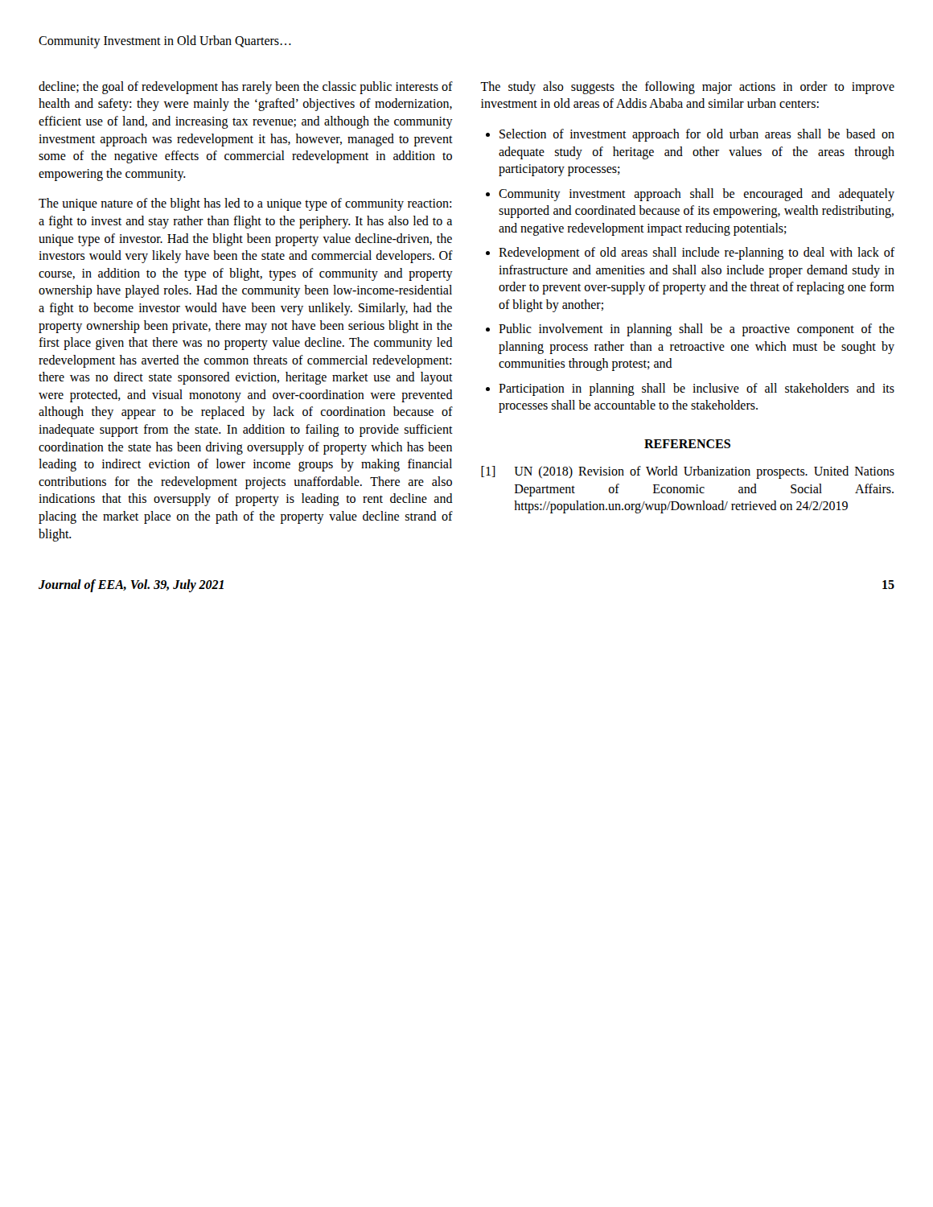Community Investment in Old Urban Quarters…
decline; the goal of redevelopment has rarely been the classic public interests of health and safety: they were mainly the ‘grafted’ objectives of modernization, efficient use of land, and increasing tax revenue; and although the community investment approach was redevelopment it has, however, managed to prevent some of the negative effects of commercial redevelopment in addition to empowering the community.
The unique nature of the blight has led to a unique type of community reaction: a fight to invest and stay rather than flight to the periphery. It has also led to a unique type of investor. Had the blight been property value decline-driven, the investors would very likely have been the state and commercial developers. Of course, in addition to the type of blight, types of community and property ownership have played roles. Had the community been low-income-residential a fight to become investor would have been very unlikely. Similarly, had the property ownership been private, there may not have been serious blight in the first place given that there was no property value decline. The community led redevelopment has averted the common threats of commercial redevelopment: there was no direct state sponsored eviction, heritage market use and layout were protected, and visual monotony and over-coordination were prevented although they appear to be replaced by lack of coordination because of inadequate support from the state. In addition to failing to provide sufficient coordination the state has been driving oversupply of property which has been leading to indirect eviction of lower income groups by making financial contributions for the redevelopment projects unaffordable. There are also indications that this oversupply of property is leading to rent decline and placing the market place on the path of the property value decline strand of blight.
The study also suggests the following major actions in order to improve investment in old areas of Addis Ababa and similar urban centers:
Selection of investment approach for old urban areas shall be based on adequate study of heritage and other values of the areas through participatory processes;
Community investment approach shall be encouraged and adequately supported and coordinated because of its empowering, wealth redistributing, and negative redevelopment impact reducing potentials;
Redevelopment of old areas shall include re-planning to deal with lack of infrastructure and amenities and shall also include proper demand study in order to prevent over-supply of property and the threat of replacing one form of blight by another;
Public involvement in planning shall be a proactive component of the planning process rather than a retroactive one which must be sought by communities through protest; and
Participation in planning shall be inclusive of all stakeholders and its processes shall be accountable to the stakeholders.
REFERENCES
[1] UN (2018) Revision of World Urbanization prospects. United Nations Department of Economic and Social Affairs. https://population.un.org/wup/Download/ retrieved on 24/2/2019
Journal of EEA, Vol. 39, July 2021 15